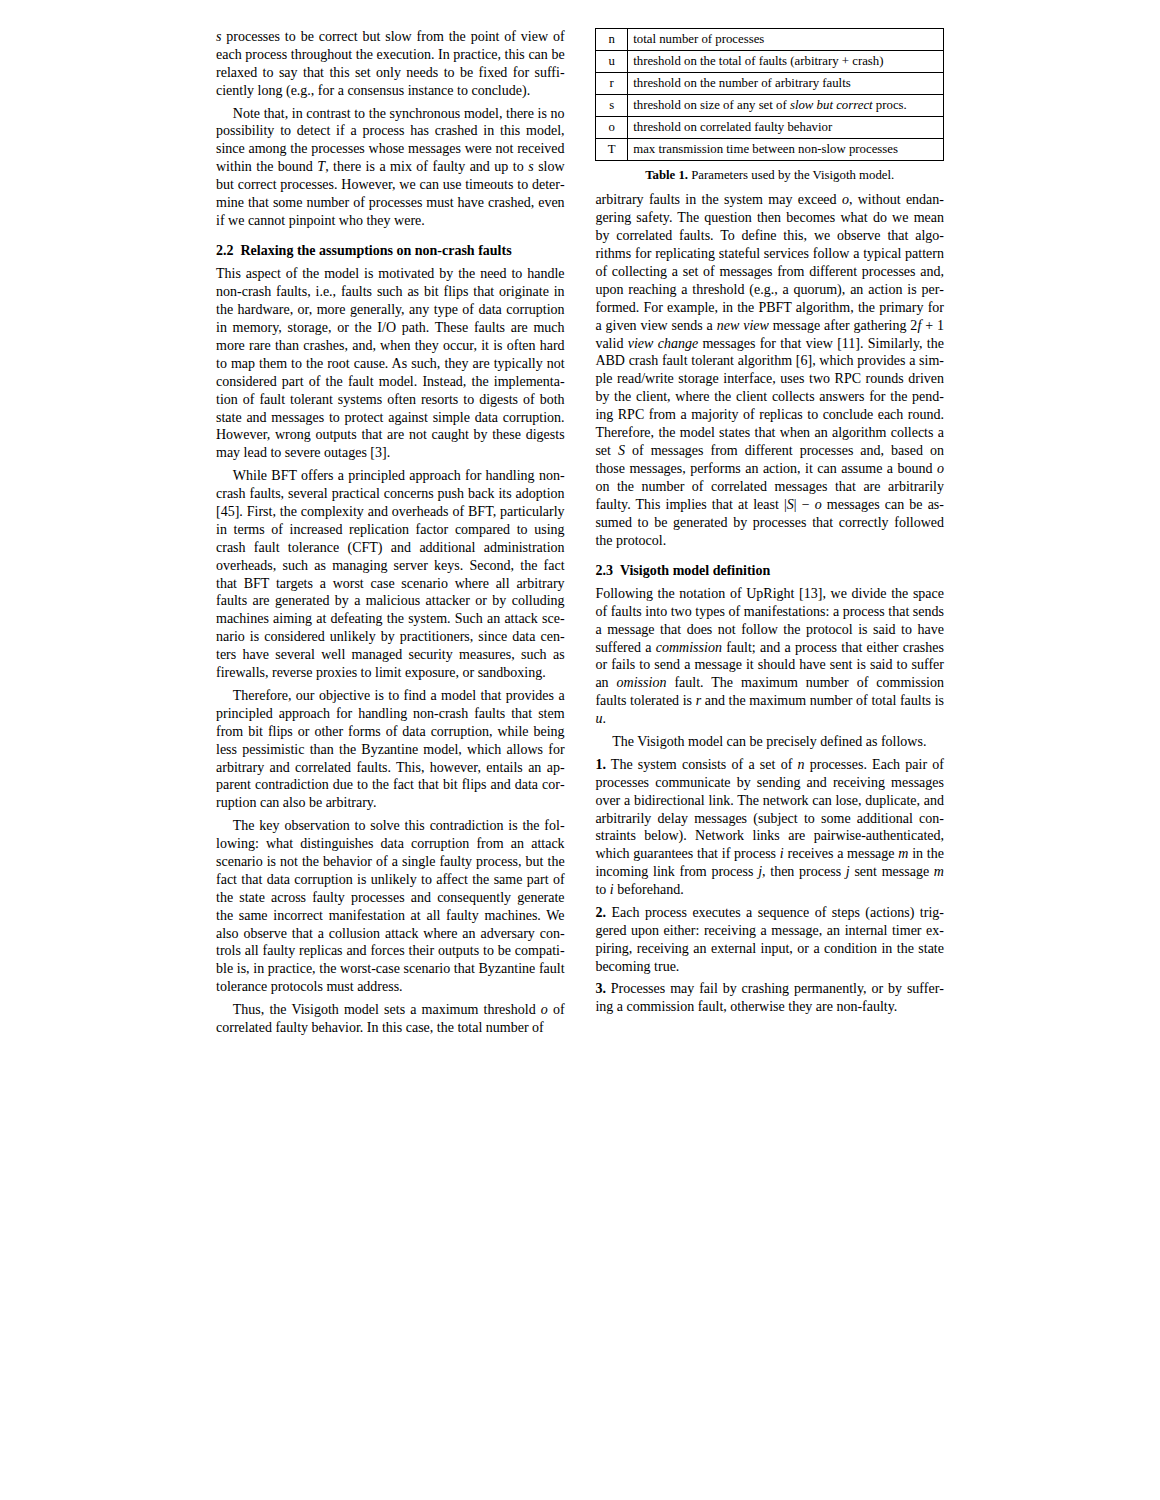s processes to be correct but slow from the point of view of each process throughout the execution. In practice, this can be relaxed to say that this set only needs to be fixed for sufficiently long (e.g., for a consensus instance to conclude).
Note that, in contrast to the synchronous model, there is no possibility to detect if a process has crashed in this model, since among the processes whose messages were not received within the bound T, there is a mix of faulty and up to s slow but correct processes. However, we can use timeouts to determine that some number of processes must have crashed, even if we cannot pinpoint who they were.
2.2 Relaxing the assumptions on non-crash faults
This aspect of the model is motivated by the need to handle non-crash faults, i.e., faults such as bit flips that originate in the hardware, or, more generally, any type of data corruption in memory, storage, or the I/O path. These faults are much more rare than crashes, and, when they occur, it is often hard to map them to the root cause. As such, they are typically not considered part of the fault model. Instead, the implementation of fault tolerant systems often resorts to digests of both state and messages to protect against simple data corruption. However, wrong outputs that are not caught by these digests may lead to severe outages [3].
While BFT offers a principled approach for handling non-crash faults, several practical concerns push back its adoption [45]. First, the complexity and overheads of BFT, particularly in terms of increased replication factor compared to using crash fault tolerance (CFT) and additional administration overheads, such as managing server keys. Second, the fact that BFT targets a worst case scenario where all arbitrary faults are generated by a malicious attacker or by colluding machines aiming at defeating the system. Such an attack scenario is considered unlikely by practitioners, since data centers have several well managed security measures, such as firewalls, reverse proxies to limit exposure, or sandboxing.
Therefore, our objective is to find a model that provides a principled approach for handling non-crash faults that stem from bit flips or other forms of data corruption, while being less pessimistic than the Byzantine model, which allows for arbitrary and correlated faults. This, however, entails an apparent contradiction due to the fact that bit flips and data corruption can also be arbitrary.
The key observation to solve this contradiction is the following: what distinguishes data corruption from an attack scenario is not the behavior of a single faulty process, but the fact that data corruption is unlikely to affect the same part of the state across faulty processes and consequently generate the same incorrect manifestation at all faulty machines. We also observe that a collusion attack where an adversary controls all faulty replicas and forces their outputs to be compatible is, in practice, the worst-case scenario that Byzantine fault tolerance protocols must address.
Thus, the Visigoth model sets a maximum threshold o of correlated faulty behavior. In this case, the total number of
| n | total number of processes |
| u | threshold on the total of faults (arbitrary + crash) |
| r | threshold on the number of arbitrary faults |
| s | threshold on size of any set of slow but correct procs. |
| o | threshold on correlated faulty behavior |
| T | max transmission time between non-slow processes |
Table 1. Parameters used by the Visigoth model.
arbitrary faults in the system may exceed o, without endangering safety. The question then becomes what do we mean by correlated faults. To define this, we observe that algorithms for replicating stateful services follow a typical pattern of collecting a set of messages from different processes and, upon reaching a threshold (e.g., a quorum), an action is performed. For example, in the PBFT algorithm, the primary for a given view sends a new view message after gathering 2f + 1 valid view change messages for that view [11]. Similarly, the ABD crash fault tolerant algorithm [6], which provides a simple read/write storage interface, uses two RPC rounds driven by the client, where the client collects answers for the pending RPC from a majority of replicas to conclude each round. Therefore, the model states that when an algorithm collects a set S of messages from different processes and, based on those messages, performs an action, it can assume a bound o on the number of correlated messages that are arbitrarily faulty. This implies that at least |S| − o messages can be assumed to be generated by processes that correctly followed the protocol.
2.3 Visigoth model definition
Following the notation of UpRight [13], we divide the space of faults into two types of manifestations: a process that sends a message that does not follow the protocol is said to have suffered a commission fault; and a process that either crashes or fails to send a message it should have sent is said to suffer an omission fault. The maximum number of commission faults tolerated is r and the maximum number of total faults is u.
The Visigoth model can be precisely defined as follows.
1. The system consists of a set of n processes. Each pair of processes communicate by sending and receiving messages over a bidirectional link. The network can lose, duplicate, and arbitrarily delay messages (subject to some additional constraints below). Network links are pairwise-authenticated, which guarantees that if process i receives a message m in the incoming link from process j, then process j sent message m to i beforehand.
2. Each process executes a sequence of steps (actions) triggered upon either: receiving a message, an internal timer expiring, receiving an external input, or a condition in the state becoming true.
3. Processes may fail by crashing permanently, or by suffering a commission fault, otherwise they are non-faulty.